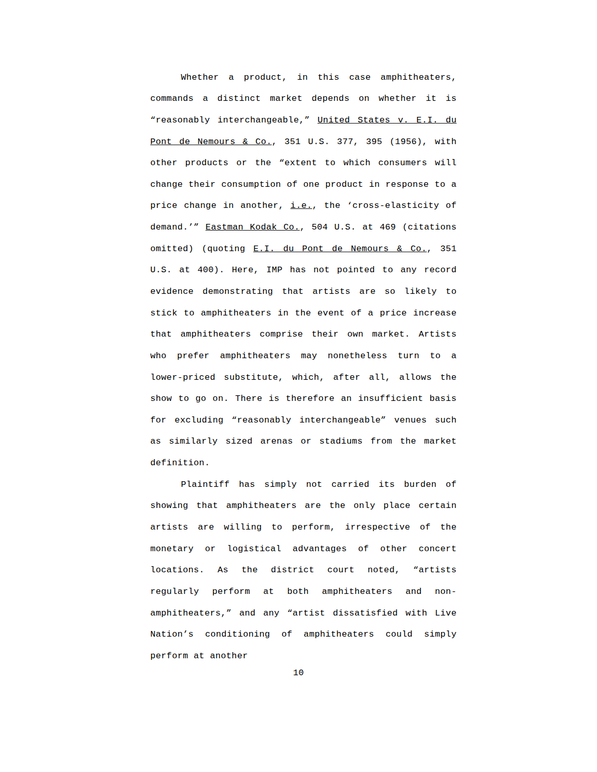Whether a product, in this case amphitheaters, commands a distinct market depends on whether it is “reasonably interchangeable,” United States v. E.I. du Pont de Nemours & Co., 351 U.S. 377, 395 (1956), with other products or the “extent to which consumers will change their consumption of one product in response to a price change in another, i.e., the ‘cross-elasticity of demand.’” Eastman Kodak Co., 504 U.S. at 469 (citations omitted) (quoting E.I. du Pont de Nemours & Co., 351 U.S. at 400). Here, IMP has not pointed to any record evidence demonstrating that artists are so likely to stick to amphitheaters in the event of a price increase that amphitheaters comprise their own market. Artists who prefer amphitheaters may nonetheless turn to a lower-priced substitute, which, after all, allows the show to go on. There is therefore an insufficient basis for excluding “reasonably interchangeable” venues such as similarly sized arenas or stadiums from the market definition.
Plaintiff has simply not carried its burden of showing that amphitheaters are the only place certain artists are willing to perform, irrespective of the monetary or logistical advantages of other concert locations. As the district court noted, “artists regularly perform at both amphitheaters and non-amphitheaters,” and any “artist dissatisfied with Live Nation’s conditioning of amphitheaters could simply perform at another
10